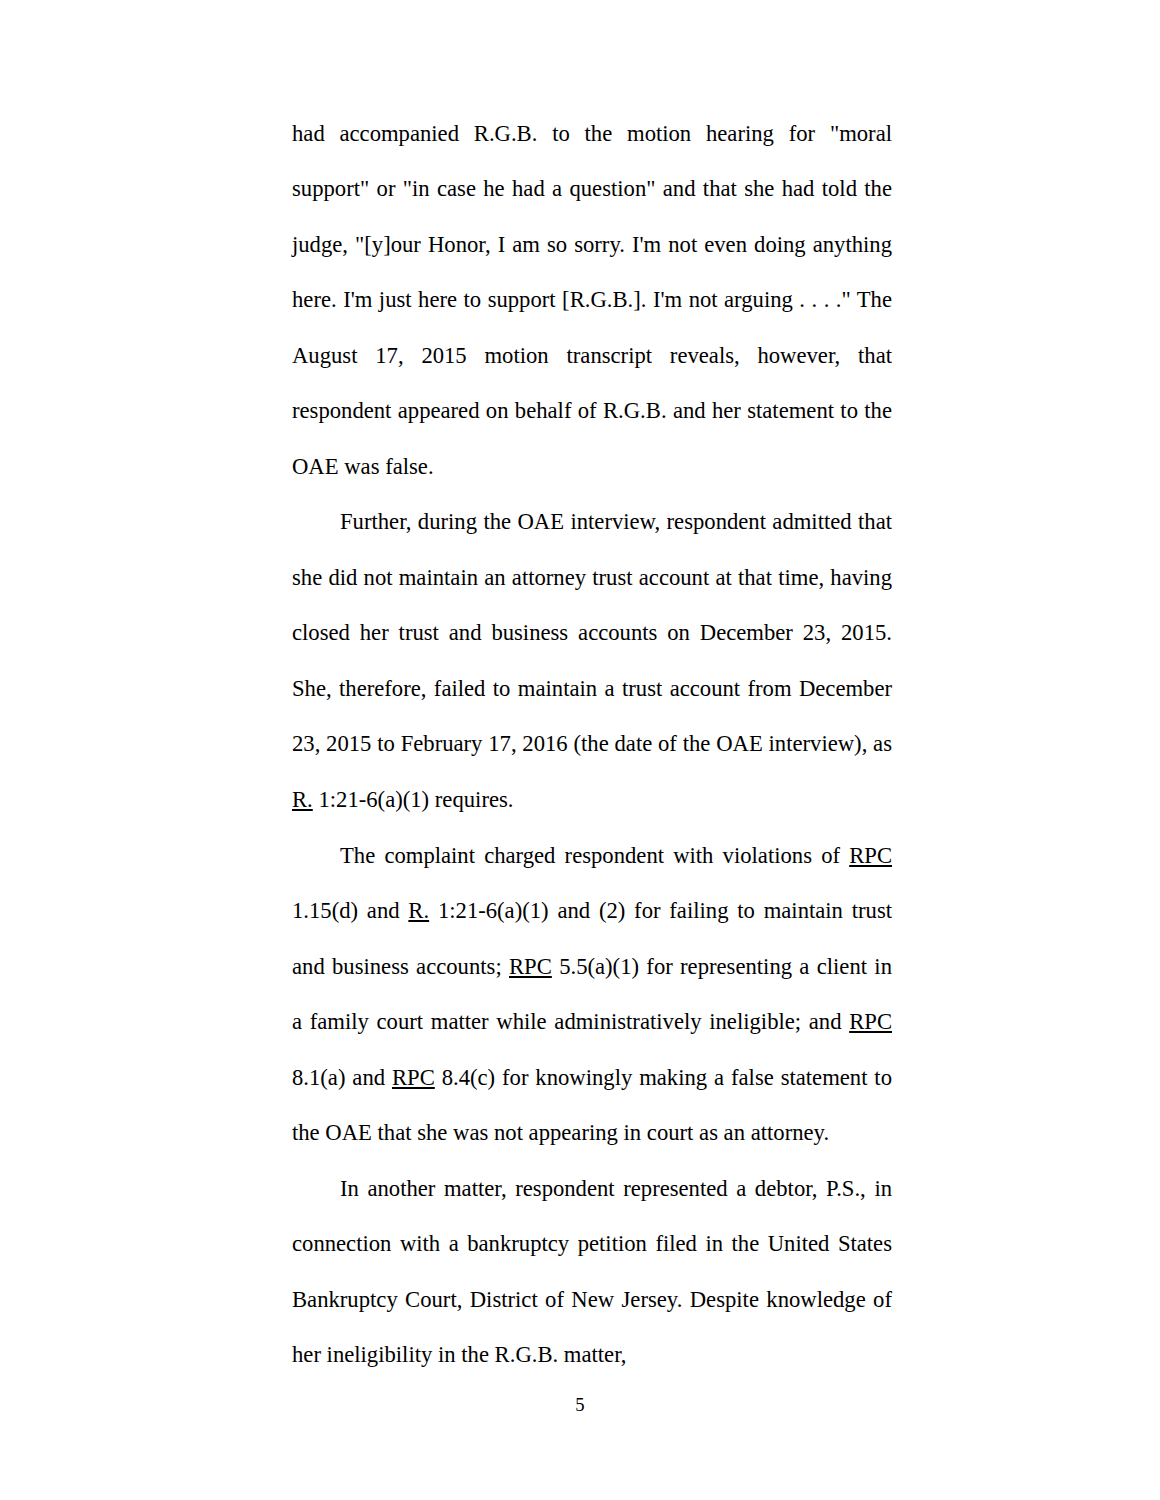had accompanied R.G.B. to the motion hearing for "moral support" or "in case he had a question" and that she had told the judge, "[y]our Honor, I am so sorry. I'm not even doing anything here. I'm just here to support [R.G.B.]. I'm not arguing . . . ." The August 17, 2015 motion transcript reveals, however, that respondent appeared on behalf of R.G.B. and her statement to the OAE was false.
Further, during the OAE interview, respondent admitted that she did not maintain an attorney trust account at that time, having closed her trust and business accounts on December 23, 2015. She, therefore, failed to maintain a trust account from December 23, 2015 to February 17, 2016 (the date of the OAE interview), as R. 1:21-6(a)(1) requires.
The complaint charged respondent with violations of RPC 1.15(d) and R. 1:21-6(a)(1) and (2) for failing to maintain trust and business accounts; RPC 5.5(a)(1) for representing a client in a family court matter while administratively ineligible; and RPC 8.1(a) and RPC 8.4(c) for knowingly making a false statement to the OAE that she was not appearing in court as an attorney.
In another matter, respondent represented a debtor, P.S., in connection with a bankruptcy petition filed in the United States Bankruptcy Court, District of New Jersey. Despite knowledge of her ineligibility in the R.G.B. matter,
5